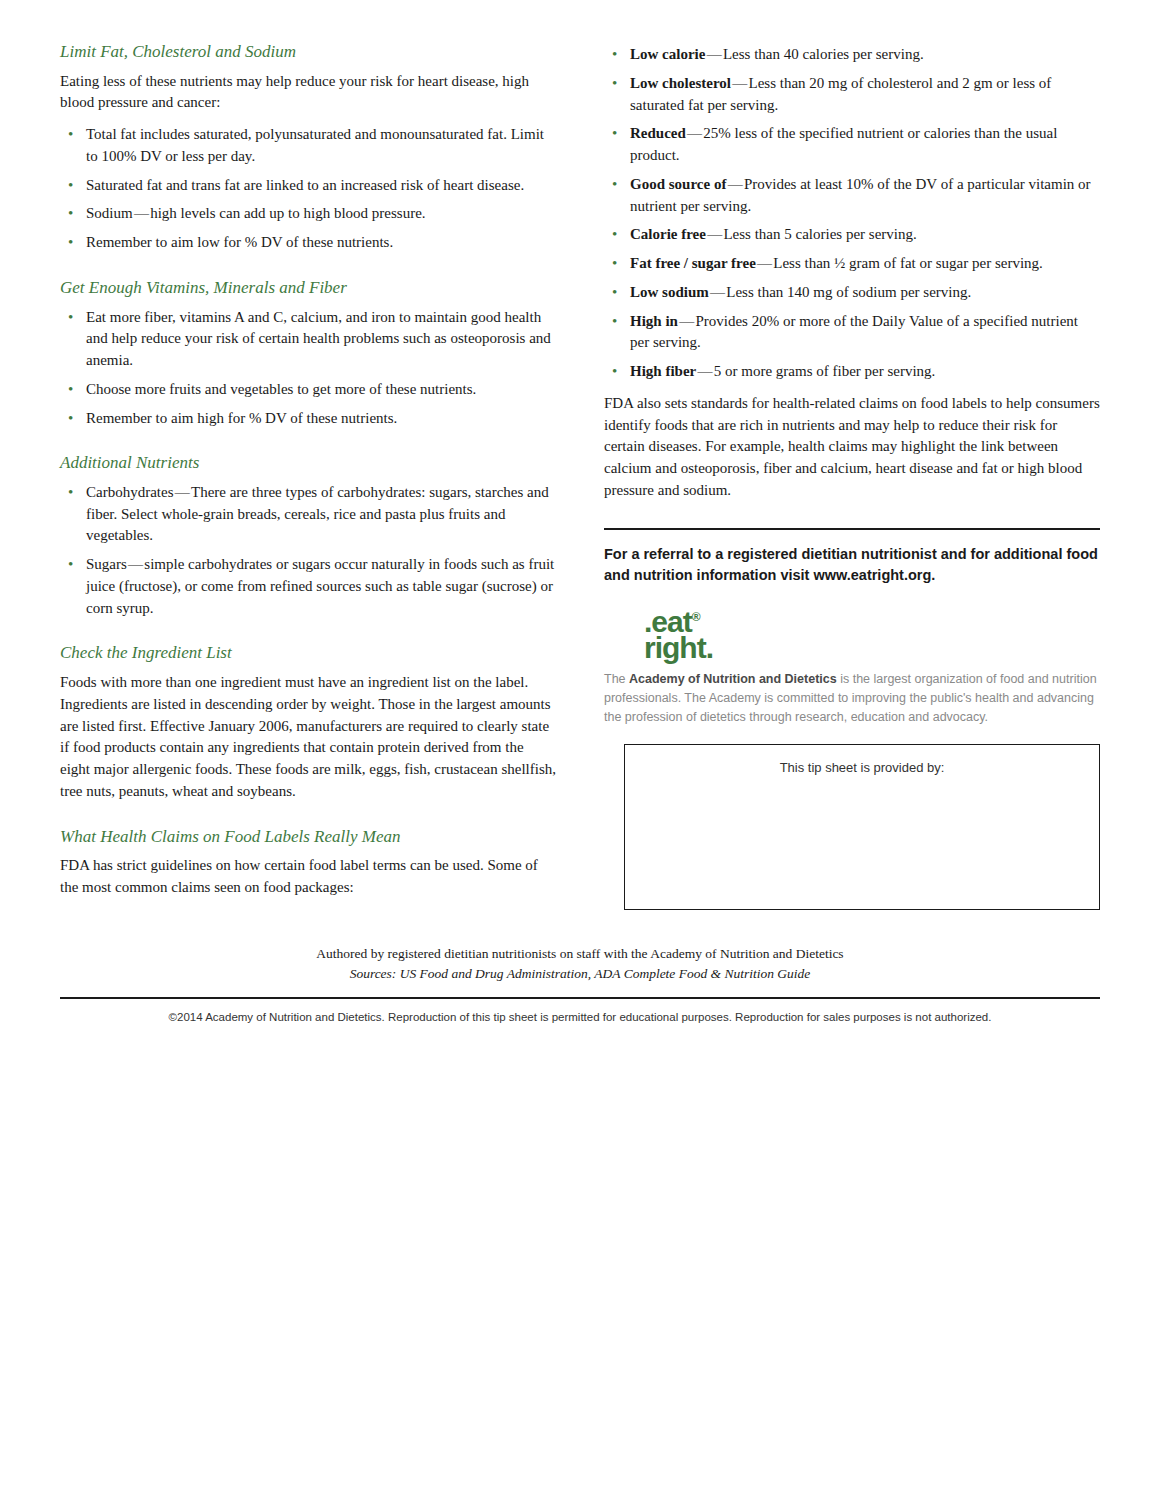Limit Fat, Cholesterol and Sodium
Eating less of these nutrients may help reduce your risk for heart disease, high blood pressure and cancer:
Total fat includes saturated, polyunsaturated and monounsaturated fat. Limit to 100% DV or less per day.
Saturated fat and trans fat are linked to an increased risk of heart disease.
Sodium — high levels can add up to high blood pressure.
Remember to aim low for % DV of these nutrients.
Get Enough Vitamins, Minerals and Fiber
Eat more fiber, vitamins A and C, calcium, and iron to maintain good health and help reduce your risk of certain health problems such as osteoporosis and anemia.
Choose more fruits and vegetables to get more of these nutrients.
Remember to aim high for % DV of these nutrients.
Additional Nutrients
Carbohydrates — There are three types of carbohydrates: sugars, starches and fiber. Select whole-grain breads, cereals, rice and pasta plus fruits and vegetables.
Sugars — simple carbohydrates or sugars occur naturally in foods such as fruit juice (fructose), or come from refined sources such as table sugar (sucrose) or corn syrup.
Check the Ingredient List
Foods with more than one ingredient must have an ingredient list on the label. Ingredients are listed in descending order by weight. Those in the largest amounts are listed first. Effective January 2006, manufacturers are required to clearly state if food products contain any ingredients that contain protein derived from the eight major allergenic foods. These foods are milk, eggs, fish, crustacean shellfish, tree nuts, peanuts, wheat and soybeans.
What Health Claims on Food Labels Really Mean
FDA has strict guidelines on how certain food label terms can be used. Some of the most common claims seen on food packages:
Low calorie — Less than 40 calories per serving.
Low cholesterol — Less than 20 mg of cholesterol and 2 gm or less of saturated fat per serving.
Reduced — 25% less of the specified nutrient or calories than the usual product.
Good source of — Provides at least 10% of the DV of a particular vitamin or nutrient per serving.
Calorie free — Less than 5 calories per serving.
Fat free / sugar free — Less than ½ gram of fat or sugar per serving.
Low sodium — Less than 140 mg of sodium per serving.
High in — Provides 20% or more of the Daily Value of a specified nutrient per serving.
High fiber — 5 or more grams of fiber per serving.
FDA also sets standards for health-related claims on food labels to help consumers identify foods that are rich in nutrients and may help to reduce their risk for certain diseases. For example, health claims may highlight the link between calcium and osteoporosis, fiber and calcium, heart disease and fat or high blood pressure and sodium.
For a referral to a registered dietitian nutritionist and for additional food and nutrition information visit www.eatright.org.
.eat®
right.
The Academy of Nutrition and Dietetics is the largest organization of food and nutrition professionals. The Academy is committed to improving the public's health and advancing the profession of dietetics through research, education and advocacy.
This tip sheet is provided by:
Authored by registered dietitian nutritionists on staff with the Academy of Nutrition and Dietetics
Sources: US Food and Drug Administration, ADA Complete Food & Nutrition Guide
©2014 Academy of Nutrition and Dietetics. Reproduction of this tip sheet is permitted for educational purposes. Reproduction for sales purposes is not authorized.